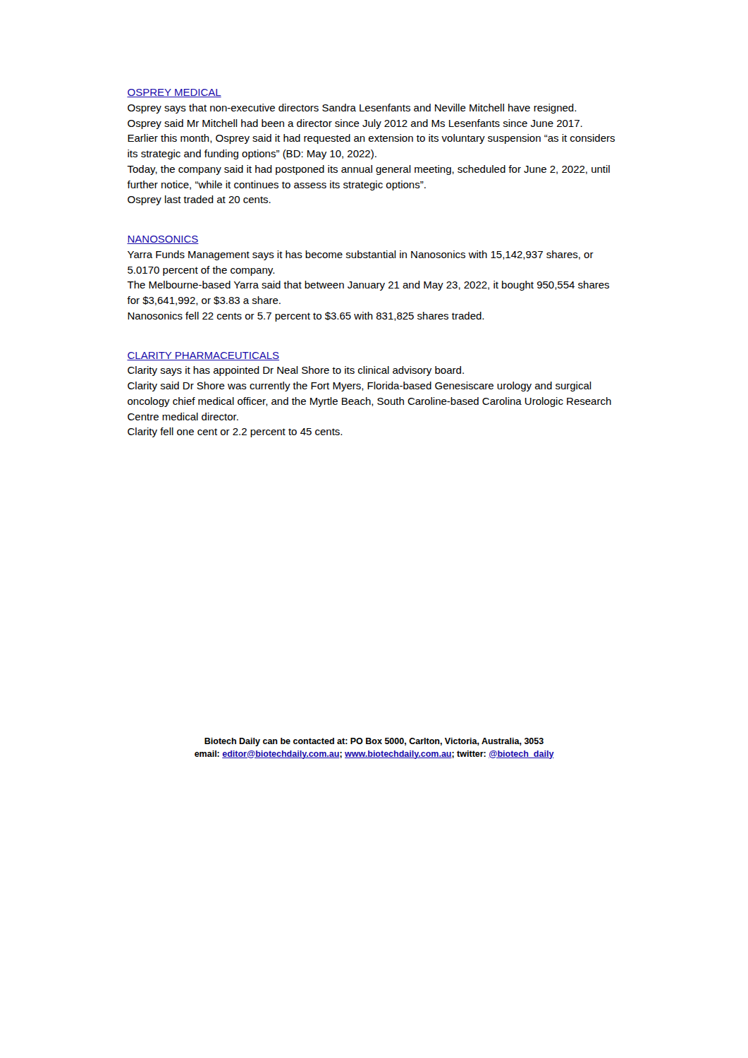OSPREY MEDICAL
Osprey says that non-executive directors Sandra Lesenfants and Neville Mitchell have resigned.
Osprey said Mr Mitchell had been a director since July 2012 and Ms Lesenfants since June 2017.
Earlier this month, Osprey said it had requested an extension to its voluntary suspension “as it considers its strategic and funding options” (BD: May 10, 2022).
Today, the company said it had postponed its annual general meeting, scheduled for June 2, 2022, until further notice, “while it continues to assess its strategic options”.
Osprey last traded at 20 cents.
NANOSONICS
Yarra Funds Management says it has become substantial in Nanosonics with 15,142,937 shares, or 5.0170 percent of the company.
The Melbourne-based Yarra said that between January 21 and May 23, 2022, it bought 950,554 shares for $3,641,992, or $3.83 a share.
Nanosonics fell 22 cents or 5.7 percent to $3.65 with 831,825 shares traded.
CLARITY PHARMACEUTICALS
Clarity says it has appointed Dr Neal Shore to its clinical advisory board.
Clarity said Dr Shore was currently the Fort Myers, Florida-based Genesiscare urology and surgical oncology chief medical officer, and the Myrtle Beach, South Caroline-based Carolina Urologic Research Centre medical director.
Clarity fell one cent or 2.2 percent to 45 cents.
Biotech Daily can be contacted at: PO Box 5000, Carlton, Victoria, Australia, 3053
email: editor@biotechdaily.com.au; www.biotechdaily.com.au; twitter: @biotech_daily